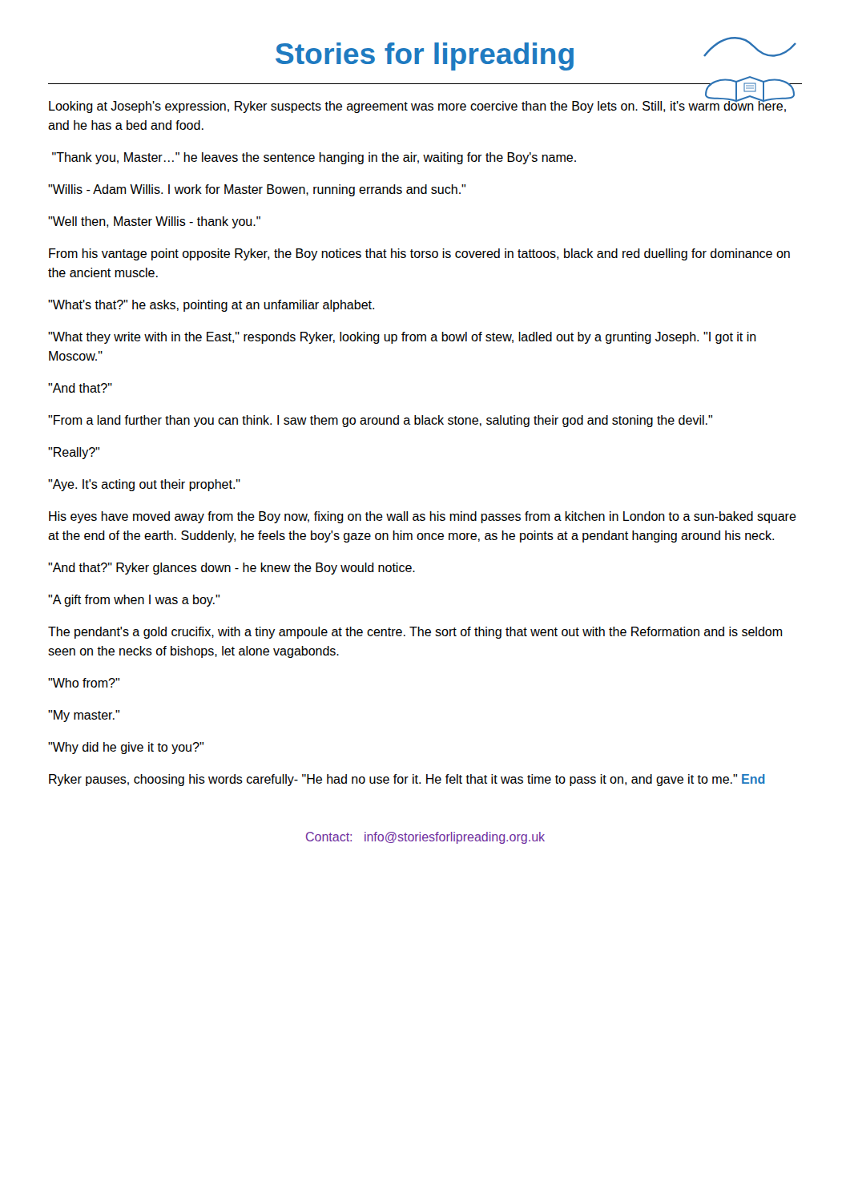Stories for lipreading
Looking at Joseph's expression, Ryker suspects the agreement was more coercive than the Boy lets on. Still, it's warm down here, and he has a bed and food.
"Thank you, Master…" he leaves the sentence hanging in the air, waiting for the Boy's name.
"Willis - Adam Willis. I work for Master Bowen, running errands and such."
"Well then, Master Willis - thank you."
From his vantage point opposite Ryker, the Boy notices that his torso is covered in tattoos, black and red duelling for dominance on the ancient muscle.
"What's that?" he asks, pointing at an unfamiliar alphabet.
"What they write with in the East," responds Ryker, looking up from a bowl of stew, ladled out by a grunting Joseph. "I got it in Moscow."
"And that?"
"From a land further than you can think. I saw them go around a black stone, saluting their god and stoning the devil."
"Really?"
"Aye. It's acting out their prophet."
His eyes have moved away from the Boy now, fixing on the wall as his mind passes from a kitchen in London to a sun-baked square at the end of the earth. Suddenly, he feels the boy's gaze on him once more, as he points at a pendant hanging around his neck.
"And that?" Ryker glances down - he knew the Boy would notice.
"A gift from when I was a boy."
The pendant's a gold crucifix, with a tiny ampoule at the centre. The sort of thing that went out with the Reformation and is seldom seen on the necks of bishops, let alone vagabonds.
"Who from?"
"My master."
"Why did he give it to you?"
Ryker pauses, choosing his words carefully- "He had no use for it. He felt that it was time to pass it on, and gave it to me." End
Contact: info@storiesforlipreading.org.uk